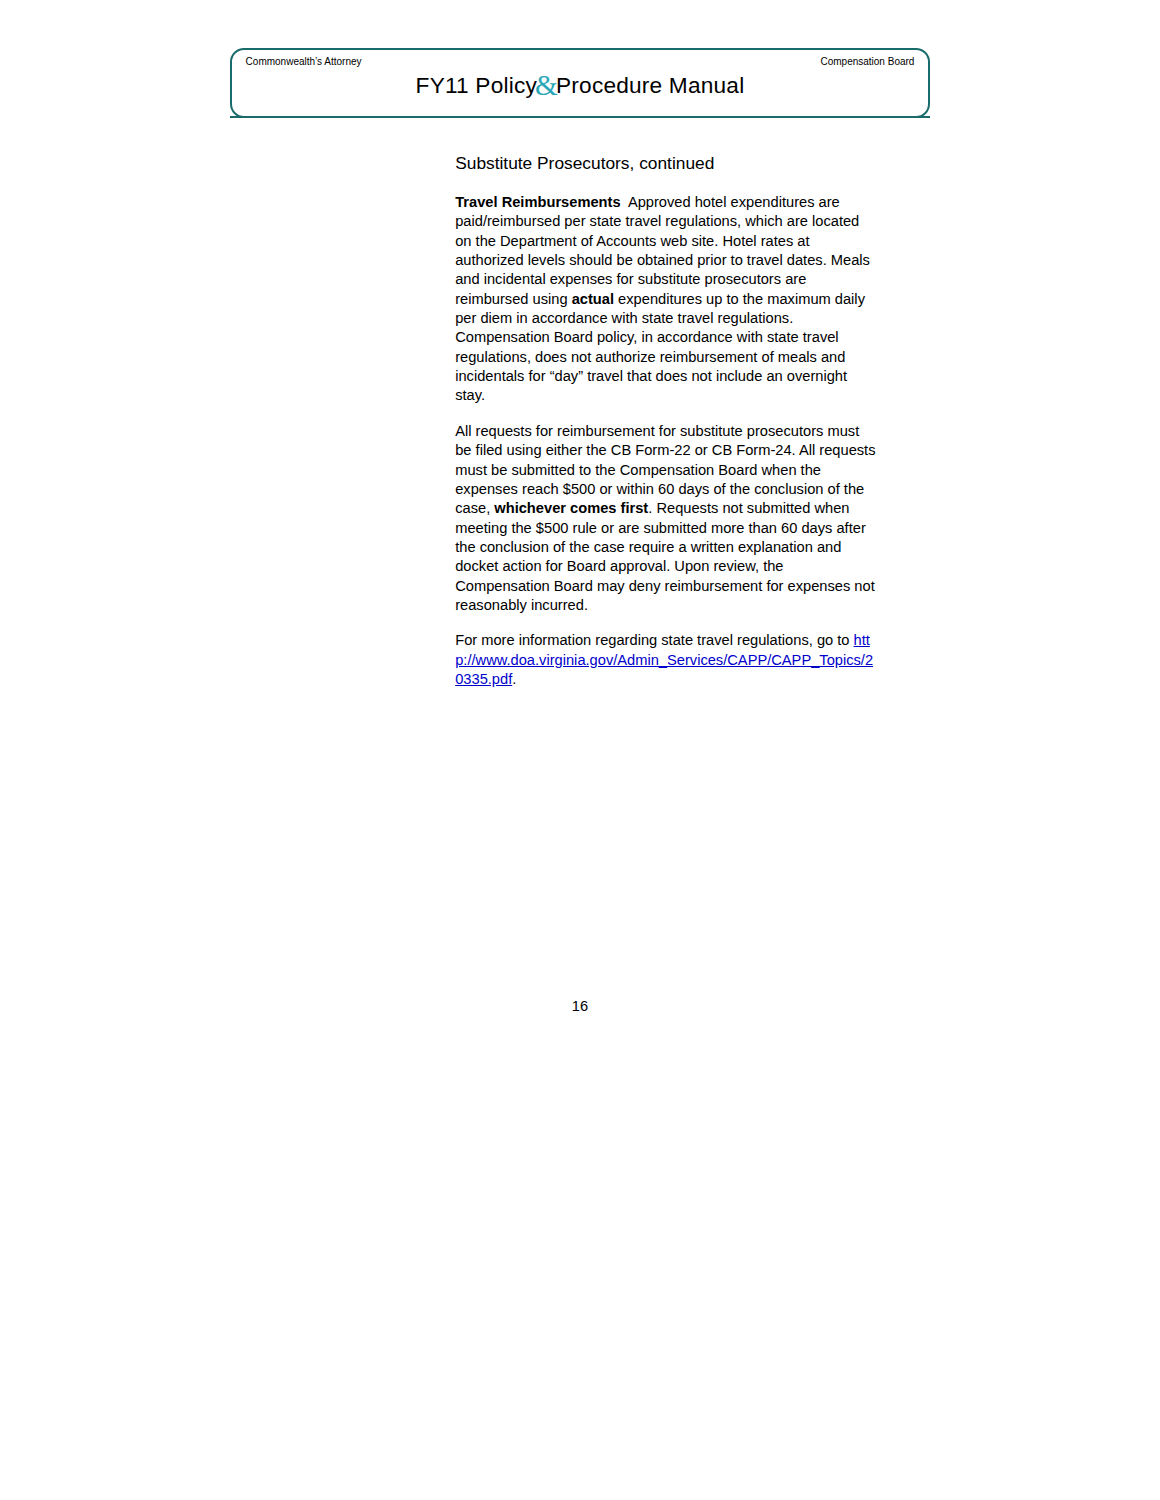Commonwealth’s Attorney Compensation Board
FY11 Policy&Procedure Manual
Substitute Prosecutors, continued
Travel Reimbursements Approved hotel expenditures are paid/reimbursed per state travel regulations, which are located on the Department of Accounts web site. Hotel rates at authorized levels should be obtained prior to travel dates. Meals and incidental expenses for substitute prosecutors are reimbursed using actual expenditures up to the maximum daily per diem in accordance with state travel regulations. Compensation Board policy, in accordance with state travel regulations, does not authorize reimbursement of meals and incidentals for “day” travel that does not include an overnight stay.
All requests for reimbursement for substitute prosecutors must be filed using either the CB Form-22 or CB Form-24. All requests must be submitted to the Compensation Board when the expenses reach $500 or within 60 days of the conclusion of the case, whichever comes first. Requests not submitted when meeting the $500 rule or are submitted more than 60 days after the conclusion of the case require a written explanation and docket action for Board approval. Upon review, the Compensation Board may deny reimbursement for expenses not reasonably incurred.
For more information regarding state travel regulations, go to http://www.doa.virginia.gov/Admin_Services/CAPP/CAPP_Topics/20335.pdf.
16